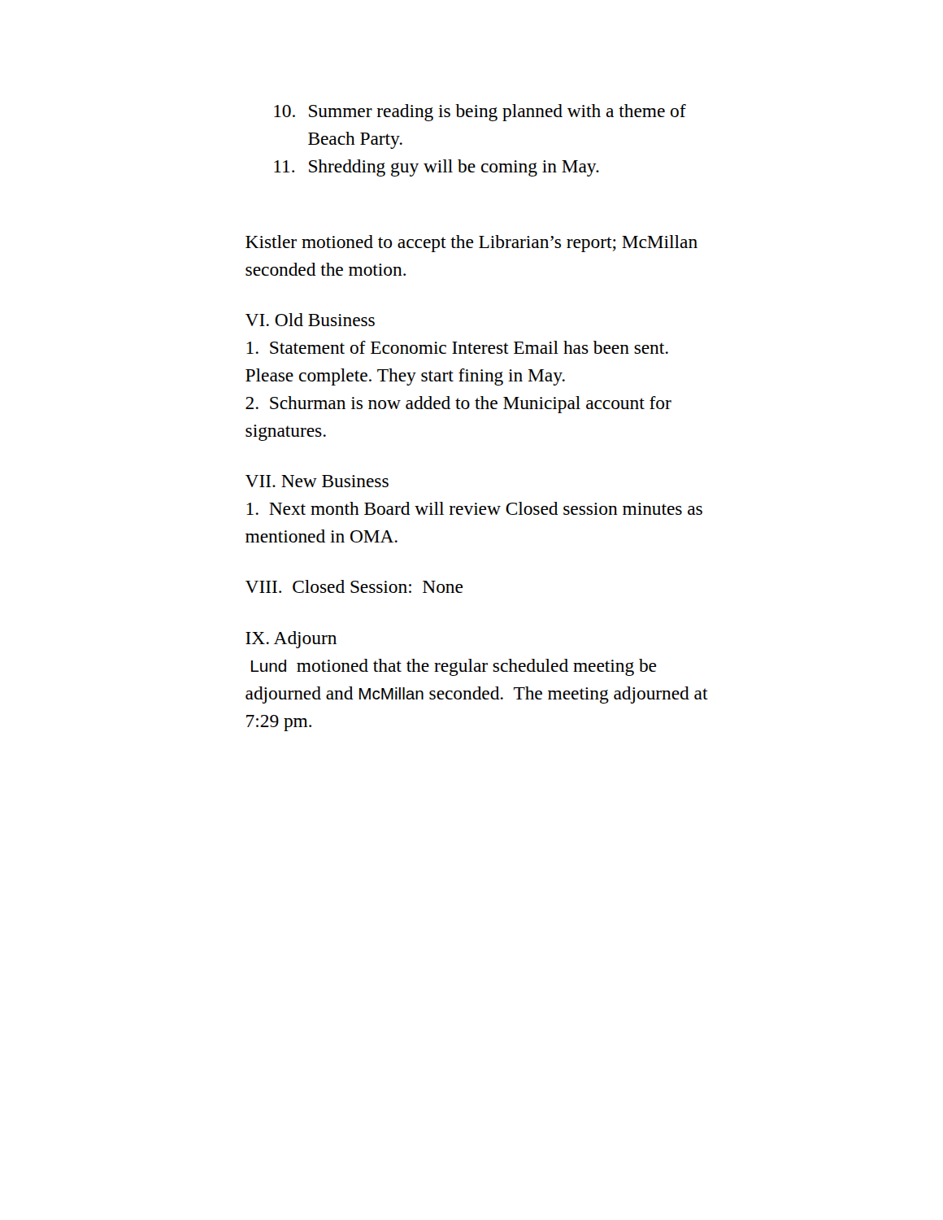10. Summer reading is being planned with a theme of Beach Party.
11. Shredding guy will be coming in May.
Kistler motioned to accept the Librarian’s report; McMillan seconded the motion.
VI. Old Business
1. Statement of Economic Interest Email has been sent. Please complete. They start fining in May.
2. Schurman is now added to the Municipal account for signatures.
VII. New Business
1. Next month Board will review Closed session minutes as mentioned in OMA.
VIII. Closed Session: None
IX. Adjourn
Lund motioned that the regular scheduled meeting be adjourned and McMillan seconded. The meeting adjourned at 7:29 pm.